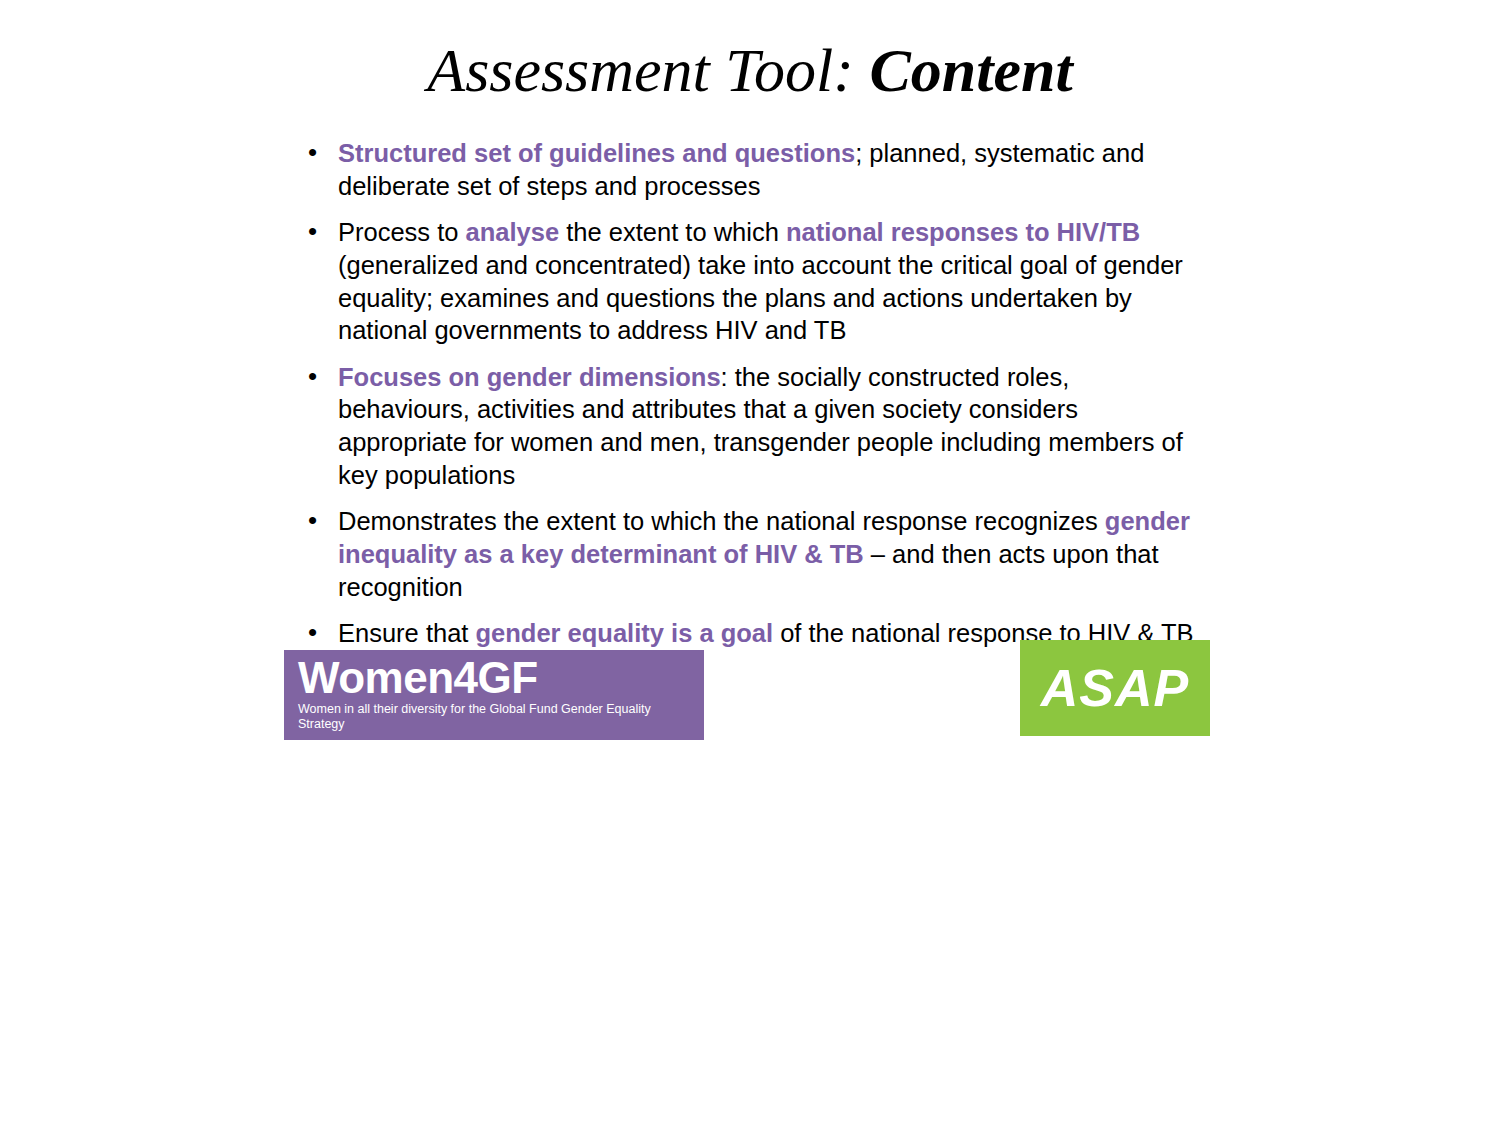Assessment Tool: Content
Structured set of guidelines and questions; planned, systematic and deliberate set of steps and processes
Process to analyse the extent to which national responses to HIV/TB (generalized and concentrated) take into account the critical goal of gender equality; examines and questions the plans and actions undertaken by national governments to address HIV and TB
Focuses on gender dimensions: the socially constructed roles, behaviours, activities and attributes that a given society considers appropriate for women and men, transgender people including members of key populations
Demonstrates the extent to which the national response recognizes gender inequality as a key determinant of HIV & TB – and then acts upon that recognition
Ensure that gender equality is a goal of the national response to HIV & TB
Women4GF
Women in all their diversity for the Global Fund Gender Equality Strategy
ASAP